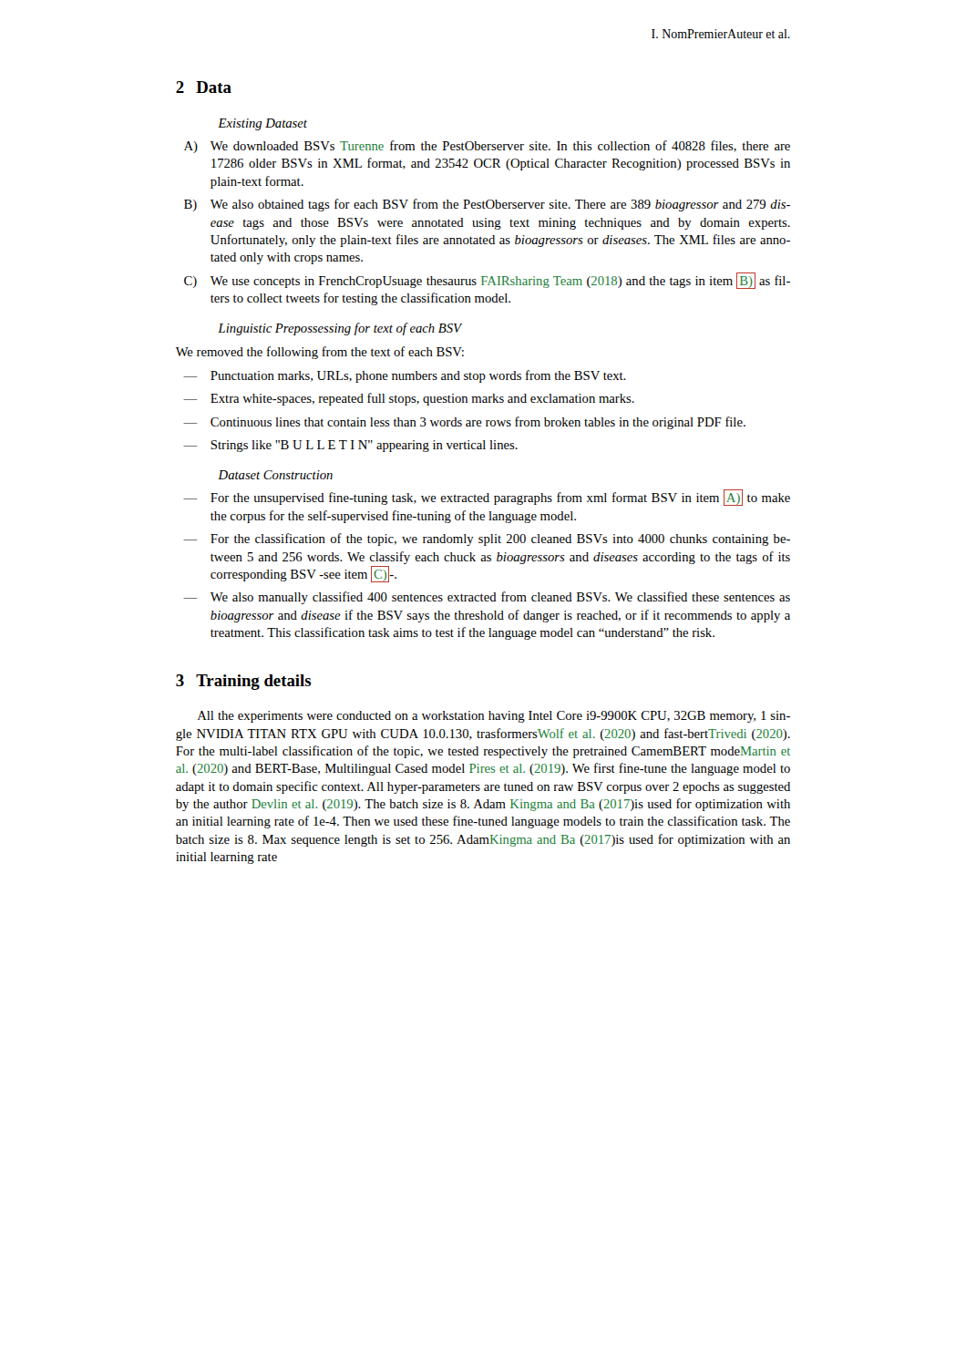I. NomPremierAuteur et al.
2 Data
Existing Dataset
A) We downloaded BSVs Turenne from the PestOberserver site. In this collection of 40828 files, there are 17286 older BSVs in XML format, and 23542 OCR (Optical Character Recognition) processed BSVs in plain-text format.
B) We also obtained tags for each BSV from the PestOberserver site. There are 389 bioagressor and 279 disease tags and those BSVs were annotated using text mining techniques and by domain experts. Unfortunately, only the plain-text files are annotated as bioagressors or diseases. The XML files are annotated only with crops names.
C) We use concepts in FrenchCropUsuage thesaurus FAIRsharing Team (2018) and the tags in item B) as filters to collect tweets for testing the classification model.
Linguistic Prepossessing for text of each BSV
We removed the following from the text of each BSV:
Punctuation marks, URLs, phone numbers and stop words from the BSV text.
Extra white-spaces, repeated full stops, question marks and exclamation marks.
Continuous lines that contain less than 3 words are rows from broken tables in the original PDF file.
Strings like "B U L L E T I N" appearing in vertical lines.
Dataset Construction
For the unsupervised fine-tuning task, we extracted paragraphs from xml format BSV in item A) to make the corpus for the self-supervised fine-tuning of the language model.
For the classification of the topic, we randomly split 200 cleaned BSVs into 4000 chunks containing between 5 and 256 words. We classify each chuck as bioagressors and diseases according to the tags of its corresponding BSV -see item C)-.
We also manually classified 400 sentences extracted from cleaned BSVs. We classified these sentences as bioagressor and disease if the BSV says the threshold of danger is reached, or if it recommends to apply a treatment. This classification task aims to test if the language model can “understand” the risk.
3 Training details
All the experiments were conducted on a workstation having Intel Core i9-9900K CPU, 32GB memory, 1 single NVIDIA TITAN RTX GPU with CUDA 10.0.130, trasformersWolf et al. (2020) and fast-bertTrivedi (2020). For the multi-label classification of the topic, we tested respectively the pretrained CamemBERT modeMartin et al. (2020) and BERT-Base, Multilingual Cased model Pires et al. (2019). We first fine-tune the language model to adapt it to domain specific context. All hyper-parameters are tuned on raw BSV corpus over 2 epochs as suggested by the author Devlin et al. (2019). The batch size is 8. Adam Kingma and Ba (2017)is used for optimization with an initial learning rate of 1e-4. Then we used these fine-tuned language models to train the classification task. The batch size is 8. Max sequence length is set to 256. AdamKingma and Ba (2017)is used for optimization with an initial learning rate